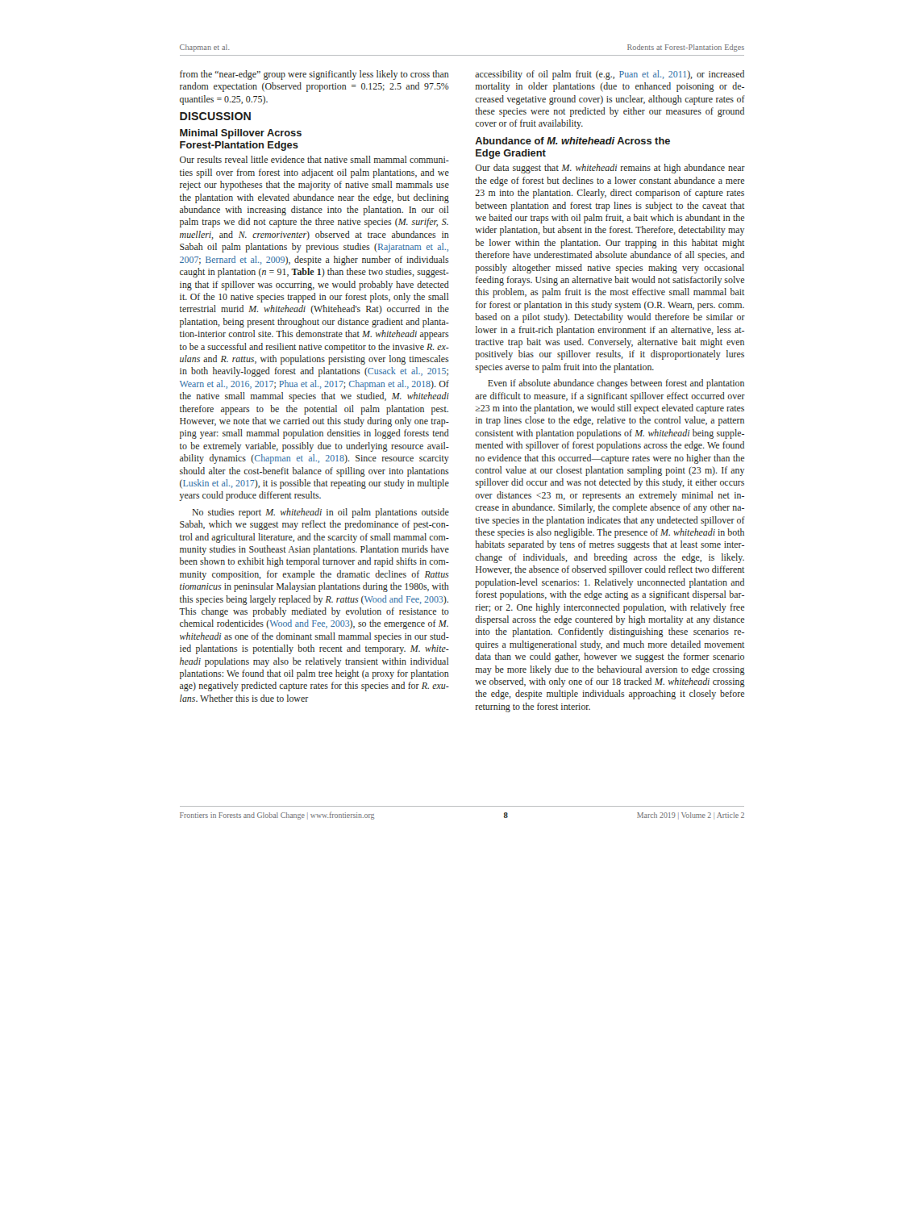Chapman et al.
Rodents at Forest-Plantation Edges
from the “near-edge” group were significantly less likely to cross than random expectation (Observed proportion = 0.125; 2.5 and 97.5% quantiles = 0.25, 0.75).
DISCUSSION
Minimal Spillover Across
Forest-Plantation Edges
Our results reveal little evidence that native small mammal communities spill over from forest into adjacent oil palm plantations, and we reject our hypotheses that the majority of native small mammals use the plantation with elevated abundance near the edge, but declining abundance with increasing distance into the plantation. In our oil palm traps we did not capture the three native species (M. surifer, S. muelleri, and N. cremoriventer) observed at trace abundances in Sabah oil palm plantations by previous studies (Rajaratnam et al., 2007; Bernard et al., 2009), despite a higher number of individuals caught in plantation (n = 91, Table 1) than these two studies, suggesting that if spillover was occurring, we would probably have detected it. Of the 10 native species trapped in our forest plots, only the small terrestrial murid M. whiteheadi (Whitehead's Rat) occurred in the plantation, being present throughout our distance gradient and plantation-interior control site. This demonstrate that M. whiteheadi appears to be a successful and resilient native competitor to the invasive R. exulans and R. rattus, with populations persisting over long timescales in both heavily-logged forest and plantations (Cusack et al., 2015; Wearn et al., 2016, 2017; Phua et al., 2017; Chapman et al., 2018). Of the native small mammal species that we studied, M. whiteheadi therefore appears to be the potential oil palm plantation pest. However, we note that we carried out this study during only one trapping year: small mammal population densities in logged forests tend to be extremely variable, possibly due to underlying resource availability dynamics (Chapman et al., 2018). Since resource scarcity should alter the cost-benefit balance of spilling over into plantations (Luskin et al., 2017), it is possible that repeating our study in multiple years could produce different results.
No studies report M. whiteheadi in oil palm plantations outside Sabah, which we suggest may reflect the predominance of pest-control and agricultural literature, and the scarcity of small mammal community studies in Southeast Asian plantations. Plantation murids have been shown to exhibit high temporal turnover and rapid shifts in community composition, for example the dramatic declines of Rattus tiomanicus in peninsular Malaysian plantations during the 1980s, with this species being largely replaced by R. rattus (Wood and Fee, 2003). This change was probably mediated by evolution of resistance to chemical rodenticides (Wood and Fee, 2003), so the emergence of M. whiteheadi as one of the dominant small mammal species in our studied plantations is potentially both recent and temporary. M. whiteheadi populations may also be relatively transient within individual plantations: We found that oil palm tree height (a proxy for plantation age) negatively predicted capture rates for this species and for R. exulans. Whether this is due to lower
accessibility of oil palm fruit (e.g., Puan et al., 2011), or increased mortality in older plantations (due to enhanced poisoning or decreased vegetative ground cover) is unclear, although capture rates of these species were not predicted by either our measures of ground cover or of fruit availability.
Abundance of M. whiteheadi Across the
Edge Gradient
Our data suggest that M. whiteheadi remains at high abundance near the edge of forest but declines to a lower constant abundance a mere 23 m into the plantation. Clearly, direct comparison of capture rates between plantation and forest trap lines is subject to the caveat that we baited our traps with oil palm fruit, a bait which is abundant in the wider plantation, but absent in the forest. Therefore, detectability may be lower within the plantation. Our trapping in this habitat might therefore have underestimated absolute abundance of all species, and possibly altogether missed native species making very occasional feeding forays. Using an alternative bait would not satisfactorily solve this problem, as palm fruit is the most effective small mammal bait for forest or plantation in this study system (O.R. Wearn, pers. comm. based on a pilot study). Detectability would therefore be similar or lower in a fruit-rich plantation environment if an alternative, less attractive trap bait was used. Conversely, alternative bait might even positively bias our spillover results, if it disproportionately lures species averse to palm fruit into the plantation.
Even if absolute abundance changes between forest and plantation are difficult to measure, if a significant spillover effect occurred over ≥23 m into the plantation, we would still expect elevated capture rates in trap lines close to the edge, relative to the control value, a pattern consistent with plantation populations of M. whiteheadi being supplemented with spillover of forest populations across the edge. We found no evidence that this occurred—capture rates were no higher than the control value at our closest plantation sampling point (23 m). If any spillover did occur and was not detected by this study, it either occurs over distances <23 m, or represents an extremely minimal net increase in abundance. Similarly, the complete absence of any other native species in the plantation indicates that any undetected spillover of these species is also negligible. The presence of M. whiteheadi in both habitats separated by tens of metres suggests that at least some interchange of individuals, and breeding across the edge, is likely. However, the absence of observed spillover could reflect two different population-level scenarios: 1. Relatively unconnected plantation and forest populations, with the edge acting as a significant dispersal barrier; or 2. One highly interconnected population, with relatively free dispersal across the edge countered by high mortality at any distance into the plantation. Confidently distinguishing these scenarios requires a multigenerational study, and much more detailed movement data than we could gather, however we suggest the former scenario may be more likely due to the behavioural aversion to edge crossing we observed, with only one of our 18 tracked M. whiteheadi crossing the edge, despite multiple individuals approaching it closely before returning to the forest interior.
Frontiers in Forests and Global Change | www.frontiersin.org
8
March 2019 | Volume 2 | Article 2